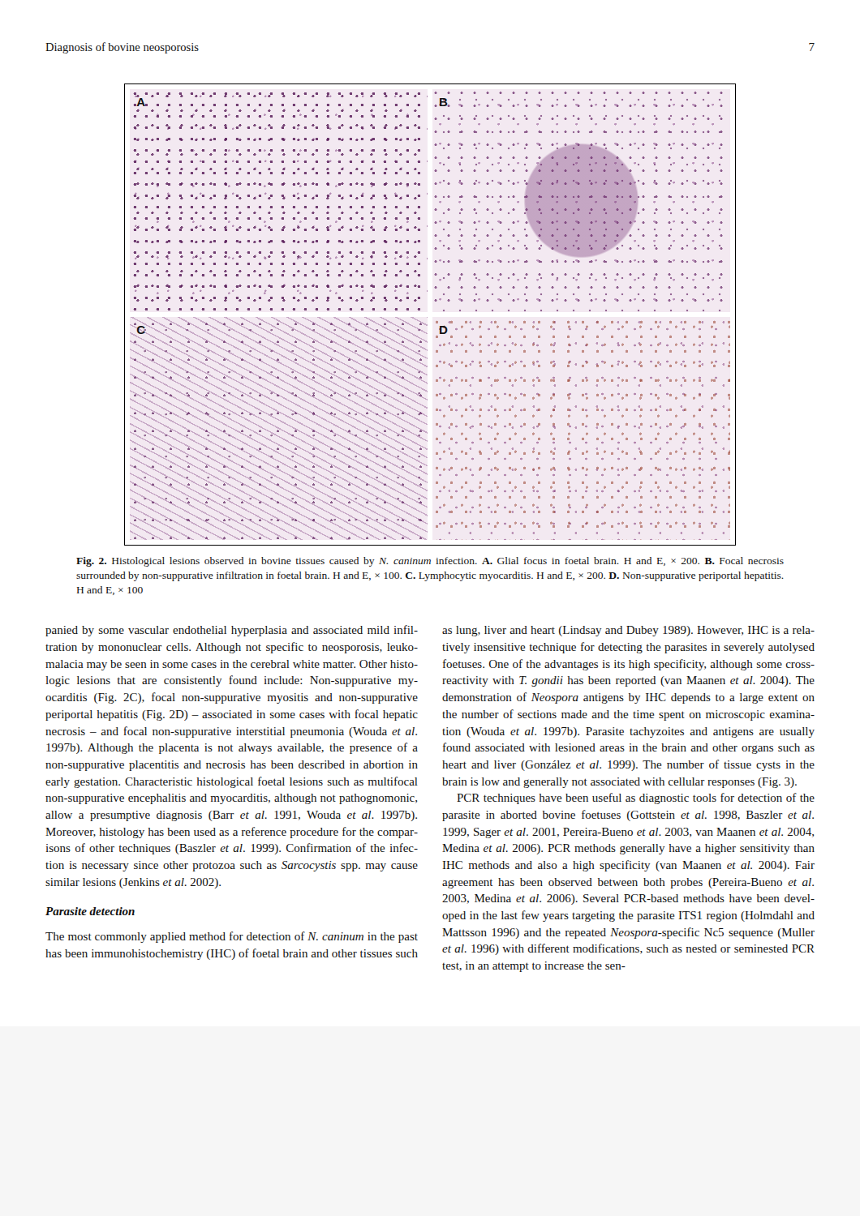Diagnosis of bovine neosporosis 7
Fig. 2. Histological lesions observed in bovine tissues caused by N. caninum infection. A. Glial focus in foetal brain. H and E, × 200. B. Focal necrosis surrounded by non-suppurative infiltration in foetal brain. H and E, × 100. C. Lymphocytic myocarditis. H and E, × 200. D. Non-suppurative periportal hepatitis. H and E, × 100
panied by some vascular endothelial hyperplasia and associated mild infiltration by mononuclear cells. Although not specific to neosporosis, leukomalacia may be seen in some cases in the cerebral white matter. Other histologic lesions that are consistently found include: Non-suppurative myocarditis (Fig. 2C), focal non-suppurative myositis and non-suppurative periportal hepatitis (Fig. 2D) – associated in some cases with focal hepatic necrosis – and focal non-suppurative interstitial pneumonia (Wouda et al. 1997b). Although the placenta is not always available, the presence of a non-suppurative placentitis and necrosis has been described in abortion in early gestation. Characteristic histological foetal lesions such as multifocal non-suppurative encephalitis and myocarditis, although not pathognomonic, allow a presumptive diagnosis (Barr et al. 1991, Wouda et al. 1997b). Moreover, histology has been used as a reference procedure for the comparisons of other techniques (Baszler et al. 1999). Confirmation of the infection is necessary since other protozoa such as Sarcocystis spp. may cause similar lesions (Jenkins et al. 2002).
Parasite detection
The most commonly applied method for detection of N. caninum in the past has been immunohistochemistry (IHC) of foetal brain and other tissues such as lung, liver and heart (Lindsay and Dubey 1989). However, IHC is a relatively insensitive technique for detecting the parasites in severely autolysed foetuses. One of the advantages is its high specificity, although some cross-reactivity with T. gondii has been reported (van Maanen et al. 2004). The demonstration of Neospora antigens by IHC depends to a large extent on the number of sections made and the time spent on microscopic examination (Wouda et al. 1997b). Parasite tachyzoites and antigens are usually found associated with lesioned areas in the brain and other organs such as heart and liver (González et al. 1999). The number of tissue cysts in the brain is low and generally not associated with cellular responses (Fig. 3).
PCR techniques have been useful as diagnostic tools for detection of the parasite in aborted bovine foetuses (Gottstein et al. 1998, Baszler et al. 1999, Sager et al. 2001, Pereira-Bueno et al. 2003, van Maanen et al. 2004, Medina et al. 2006). PCR methods generally have a higher sensitivity than IHC methods and also a high specificity (van Maanen et al. 2004). Fair agreement has been observed between both probes (Pereira-Bueno et al. 2003, Medina et al. 2006). Several PCR-based methods have been developed in the last few years targeting the parasite ITS1 region (Holmdahl and Mattsson 1996) and the repeated Neospora-specific Nc5 sequence (Muller et al. 1996) with different modifications, such as nested or seminested PCR test, in an attempt to increase the sen-